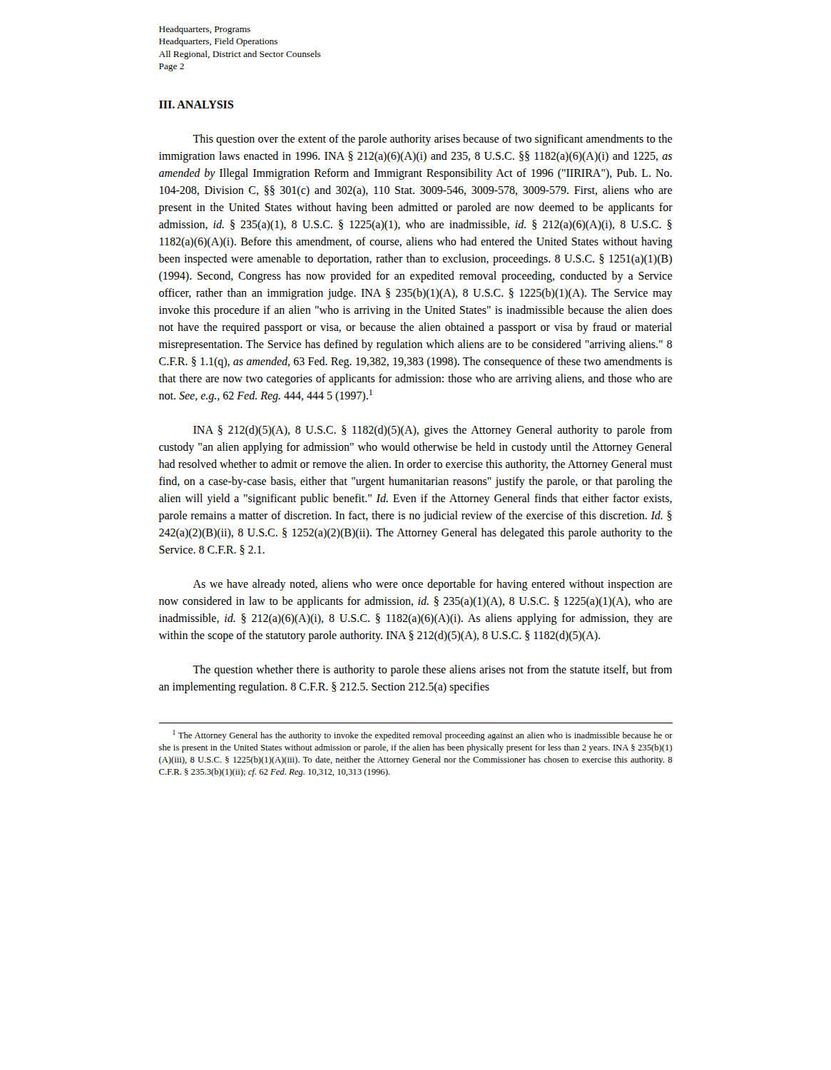Headquarters, Programs
Headquarters, Field Operations
All Regional, District and Sector Counsels
Page 2
III. ANALYSIS
This question over the extent of the parole authority arises because of two significant amendments to the immigration laws enacted in 1996. INA § 212(a)(6)(A)(i) and 235, 8 U.S.C. §§ 1182(a)(6)(A)(i) and 1225, as amended by Illegal Immigration Reform and Immigrant Responsibility Act of 1996 ("IIRIRA"), Pub. L. No. 104-208, Division C, §§ 301(c) and 302(a), 110 Stat. 3009-546, 3009-578, 3009-579. First, aliens who are present in the United States without having been admitted or paroled are now deemed to be applicants for admission, id. § 235(a)(1), 8 U.S.C. § 1225(a)(1), who are inadmissible, id. § 212(a)(6)(A)(i), 8 U.S.C. § 1182(a)(6)(A)(i). Before this amendment, of course, aliens who had entered the United States without having been inspected were amenable to deportation, rather than to exclusion, proceedings. 8 U.S.C. § 1251(a)(1)(B) (1994). Second, Congress has now provided for an expedited removal proceeding, conducted by a Service officer, rather than an immigration judge. INA § 235(b)(1)(A), 8 U.S.C. § 1225(b)(1)(A). The Service may invoke this procedure if an alien "who is arriving in the United States" is inadmissible because the alien does not have the required passport or visa, or because the alien obtained a passport or visa by fraud or material misrepresentation. The Service has defined by regulation which aliens are to be considered "arriving aliens." 8 C.F.R. § 1.1(q), as amended, 63 Fed. Reg. 19,382, 19,383 (1998). The consequence of these two amendments is that there are now two categories of applicants for admission: those who are arriving aliens, and those who are not. See, e.g., 62 Fed. Reg. 444, 444 5 (1997).1
INA § 212(d)(5)(A), 8 U.S.C. § 1182(d)(5)(A), gives the Attorney General authority to parole from custody "an alien applying for admission" who would otherwise be held in custody until the Attorney General had resolved whether to admit or remove the alien. In order to exercise this authority, the Attorney General must find, on a case-by-case basis, either that "urgent humanitarian reasons" justify the parole, or that paroling the alien will yield a "significant public benefit." Id. Even if the Attorney General finds that either factor exists, parole remains a matter of discretion. In fact, there is no judicial review of the exercise of this discretion. Id. § 242(a)(2)(B)(ii), 8 U.S.C. § 1252(a)(2)(B)(ii). The Attorney General has delegated this parole authority to the Service. 8 C.F.R. § 2.1.
As we have already noted, aliens who were once deportable for having entered without inspection are now considered in law to be applicants for admission, id. § 235(a)(1)(A), 8 U.S.C. § 1225(a)(1)(A), who are inadmissible, id. § 212(a)(6)(A)(i), 8 U.S.C. § 1182(a)(6)(A)(i). As aliens applying for admission, they are within the scope of the statutory parole authority. INA § 212(d)(5)(A), 8 U.S.C. § 1182(d)(5)(A).
The question whether there is authority to parole these aliens arises not from the statute itself, but from an implementing regulation. 8 C.F.R. § 212.5. Section 212.5(a) specifies
1 The Attorney General has the authority to invoke the expedited removal proceeding against an alien who is inadmissible because he or she is present in the United States without admission or parole, if the alien has been physically present for less than 2 years. INA § 235(b)(1)(A)(iii), 8 U.S.C. § 1225(b)(1)(A)(iii). To date, neither the Attorney General nor the Commissioner has chosen to exercise this authority. 8 C.F.R. § 235.3(b)(1)(ii); cf. 62 Fed. Reg. 10,312, 10,313 (1996).